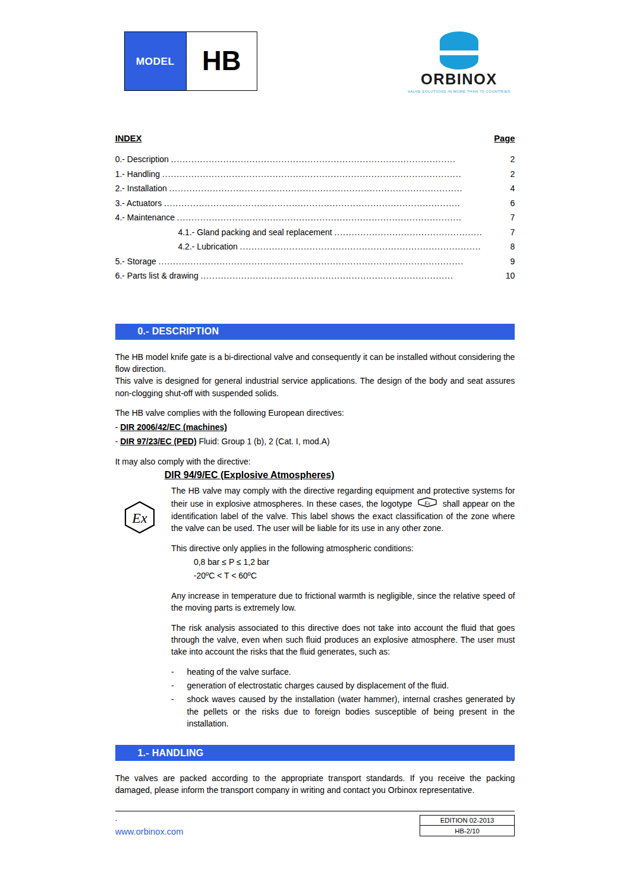MODEL
HB
ORBINOX
VALVE SOLUTIONS IN MORE THAN 70 COUNTRIES
INDEX Page
0.- Description .................................................................................................. 2
1.- Handling ....................................................................................................... 2
2.- Installation ..................................................................................................... 4
3.- Actuators ...................................................................................................... 6
4.- Maintenance .................................................................................................. 7
4.1.- Gland packing and seal replacement ......................................................... 7
4.2.- Lubrication ............................................................................................. 8
5.- Storage ......................................................................................................... 9
6.- Parts list & drawing ....................................................................................... 10
0.- DESCRIPTION
The HB model knife gate is a bi-directional valve and consequently it can be installed without considering the flow direction.
This valve is designed for general industrial service applications. The design of the body and seat assures non-clogging shut-off with suspended solids.
The HB valve complies with the following European directives:
- DIR 2006/42/EC (machines)
- DIR 97/23/EC (PED) Fluid: Group 1 (b), 2 (Cat. I, mod.A)
It may also comply with the directive:
DIR 94/9/EC (Explosive Atmospheres)
Ex
The HB valve may comply with the directive regarding equipment and protective systems for their use in explosive atmospheres. In these cases, the logotype Ex shall appear on the identification label of the valve. This label shows the exact classification of the zone where the valve can be used. The user will be liable for its use in any other zone.
This directive only applies in the following atmospheric conditions:
0,8 bar ≤ P ≤ 1,2 bar
-20ºC < T < 60ºC
Any increase in temperature due to frictional warmth is negligible, since the relative speed of the moving parts is extremely low.
The risk analysis associated to this directive does not take into account the fluid that goes through the valve, even when such fluid produces an explosive atmosphere. The user must take into account the risks that the fluid generates, such as:
heating of the valve surface.
generation of electrostatic charges caused by displacement of the fluid.
shock waves caused by the installation (water hammer), internal crashes generated by the pellets or the risks due to foreign bodies susceptible of being present in the installation.
1.- HANDLING
The valves are packed according to the appropriate transport standards. If you receive the packing damaged, please inform the transport company in writing and contact you Orbinox representative.
.
www.orbinox.com
EDITION 02-2013
HB-2/10